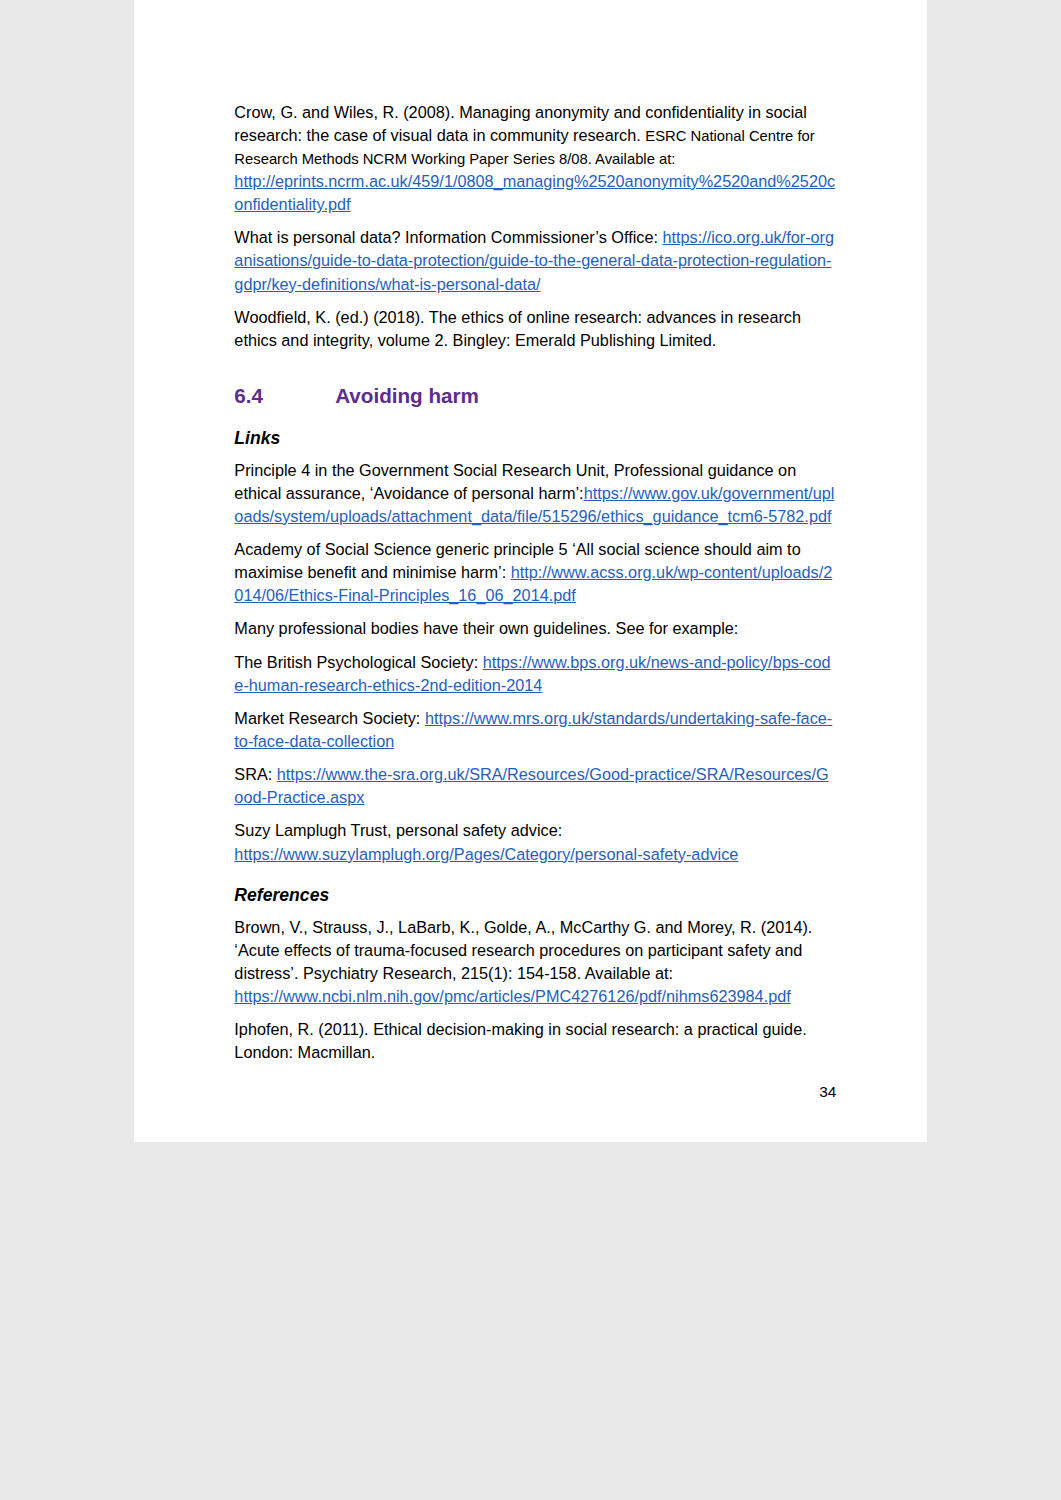Crow, G. and Wiles, R. (2008). Managing anonymity and confidentiality in social research: the case of visual data in community research. ESRC National Centre for Research Methods NCRM Working Paper Series 8/08. Available at:
http://eprints.ncrm.ac.uk/459/1/0808_managing%2520anonymity%2520and%2520confidentiality.pdf
What is personal data? Information Commissioner’s Office: https://ico.org.uk/for-organisations/guide-to-data-protection/guide-to-the-general-data-protection-regulation-gdpr/key-definitions/what-is-personal-data/
Woodfield, K. (ed.) (2018). The ethics of online research: advances in research ethics and integrity, volume 2. Bingley: Emerald Publishing Limited.
6.4 Avoiding harm
Links
Principle 4 in the Government Social Research Unit, Professional guidance on ethical assurance, ‘Avoidance of personal harm’:https://www.gov.uk/government/uploads/system/uploads/attachment_data/file/515296/ethics_guidance_tcm6-5782.pdf
Academy of Social Science generic principle 5 ‘All social science should aim to maximise benefit and minimise harm’: http://www.acss.org.uk/wp-content/uploads/2014/06/Ethics-Final-Principles_16_06_2014.pdf
Many professional bodies have their own guidelines. See for example:
The British Psychological Society: https://www.bps.org.uk/news-and-policy/bps-code-human-research-ethics-2nd-edition-2014
Market Research Society: https://www.mrs.org.uk/standards/undertaking-safe-face-to-face-data-collection
SRA: https://www.the-sra.org.uk/SRA/Resources/Good-practice/SRA/Resources/Good-Practice.aspx
Suzy Lamplugh Trust, personal safety advice:
https://www.suzylamplugh.org/Pages/Category/personal-safety-advice
References
Brown, V., Strauss, J., LaBarb, K., Golde, A., McCarthy G. and Morey, R. (2014). ‘Acute effects of trauma-focused research procedures on participant safety and distress’. Psychiatry Research, 215(1): 154-158. Available at:
https://www.ncbi.nlm.nih.gov/pmc/articles/PMC4276126/pdf/nihms623984.pdf
Iphofen, R. (2011). Ethical decision-making in social research: a practical guide. London: Macmillan.
34